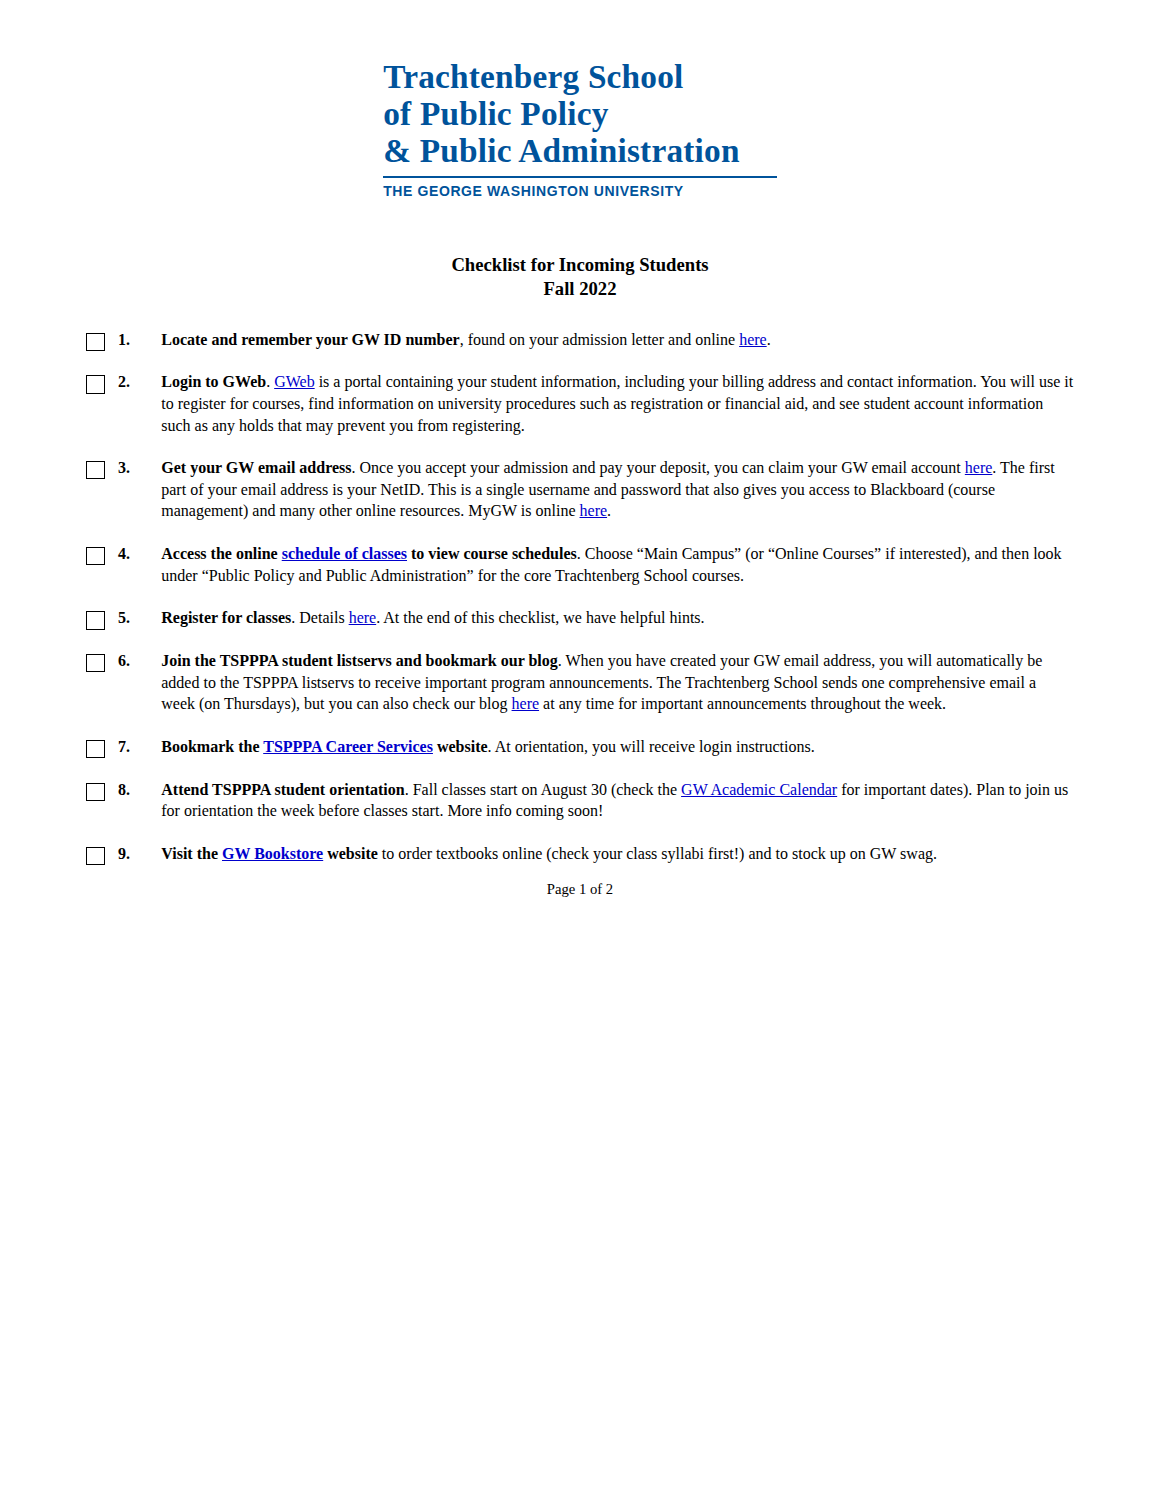Trachtenberg School
of Public Policy
& Public Administration
THE GEORGE WASHINGTON UNIVERSITY
Checklist for Incoming StudentsFall 2022
Locate and remember your GW ID number, found on your admission letter and online here.
Login to GWeb. GWeb is a portal containing your student information, including your billing address and contact information. You will use it to register for courses, find information on university procedures such as registration or financial aid, and see student account information such as any holds that may prevent you from registering.
Get your GW email address. Once you accept your admission and pay your deposit, you can claim your GW email account here. The first part of your email address is your NetID. This is a single username and password that also gives you access to Blackboard (course management) and many other online resources. MyGW is online here.
Access the online schedule of classes to view course schedules. Choose “Main Campus” (or “Online Courses” if interested), and then look under “Public Policy and Public Administration” for the core Trachtenberg School courses.
Register for classes. Details here. At the end of this checklist, we have helpful hints.
Join the TSPPPA student listservs and bookmark our blog. When you have created your GW email address, you will automatically be added to the TSPPPA listservs to receive important program announcements. The Trachtenberg School sends one comprehensive email a week (on Thursdays), but you can also check our blog here at any time for important announcements throughout the week.
Bookmark the TSPPPA Career Services website. At orientation, you will receive login instructions.
Attend TSPPPA student orientation. Fall classes start on August 30 (check the GW Academic Calendar for important dates). Plan to join us for orientation the week before classes start. More info coming soon!
Visit the GW Bookstore website to order textbooks online (check your class syllabi first!) and to stock up on GW swag.
Page 1 of 2